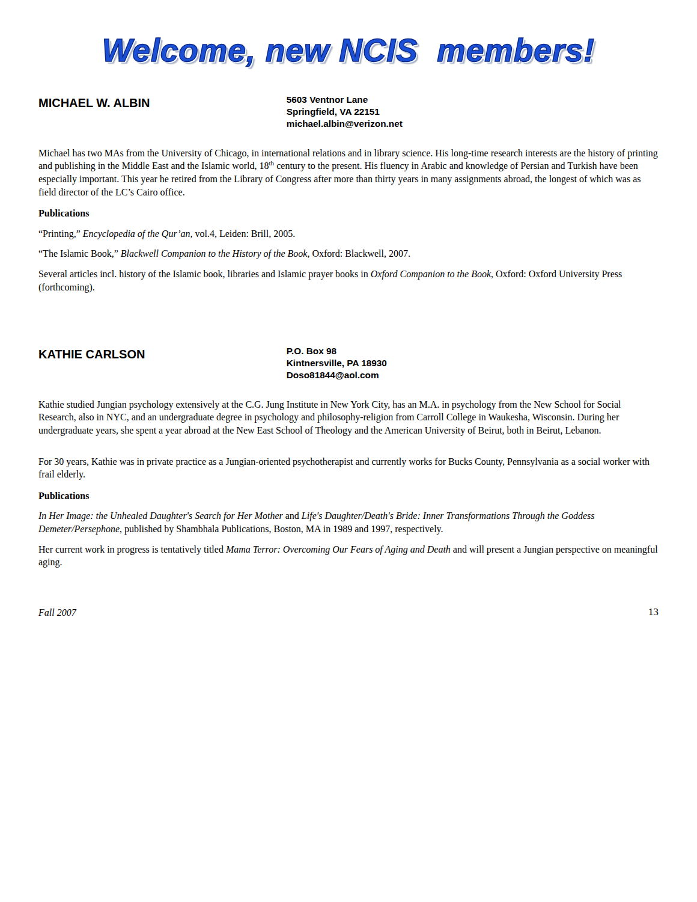Welcome, new NCIS members!
MICHAEL W. ALBIN
5603 Ventnor Lane
Springfield, VA 22151
michael.albin@verizon.net
Michael has two MAs from the University of Chicago, in international relations and in library science. His long-time research interests are the history of printing and publishing in the Middle East and the Islamic world, 18th century to the present. His fluency in Arabic and knowledge of Persian and Turkish have been especially important. This year he retired from the Library of Congress after more than thirty years in many assignments abroad, the longest of which was as field director of the LC’s Cairo office.
Publications
“Printing,” Encyclopedia of the Qur’an, vol.4, Leiden: Brill, 2005.
“The Islamic Book,” Blackwell Companion to the History of the Book, Oxford: Blackwell, 2007.
Several articles incl. history of the Islamic book, libraries and Islamic prayer books in Oxford Companion to the Book, Oxford: Oxford University Press (forthcoming).
KATHIE CARLSON
P.O. Box 98
Kintnersville, PA 18930
Doso81844@aol.com
Kathie studied Jungian psychology extensively at the C.G. Jung Institute in New York City, has an M.A. in psychology from the New School for Social Research, also in NYC, and an undergraduate degree in psychology and philosophy-religion from Carroll College in Waukesha, Wisconsin. During her undergraduate years, she spent a year abroad at the New East School of Theology and the American University of Beirut, both in Beirut, Lebanon.
For 30 years, Kathie was in private practice as a Jungian-oriented psychotherapist and currently works for Bucks County, Pennsylvania as a social worker with frail elderly.
Publications
In Her Image: the Unhealed Daughter's Search for Her Mother and Life's Daughter/Death's Bride: Inner Transformations Through the Goddess Demeter/Persephone, published by Shambhala Publications, Boston, MA in 1989 and 1997, respectively.
Her current work in progress is tentatively titled Mama Terror: Overcoming Our Fears of Aging and Death and will present a Jungian perspective on meaningful aging.
Fall 2007
13